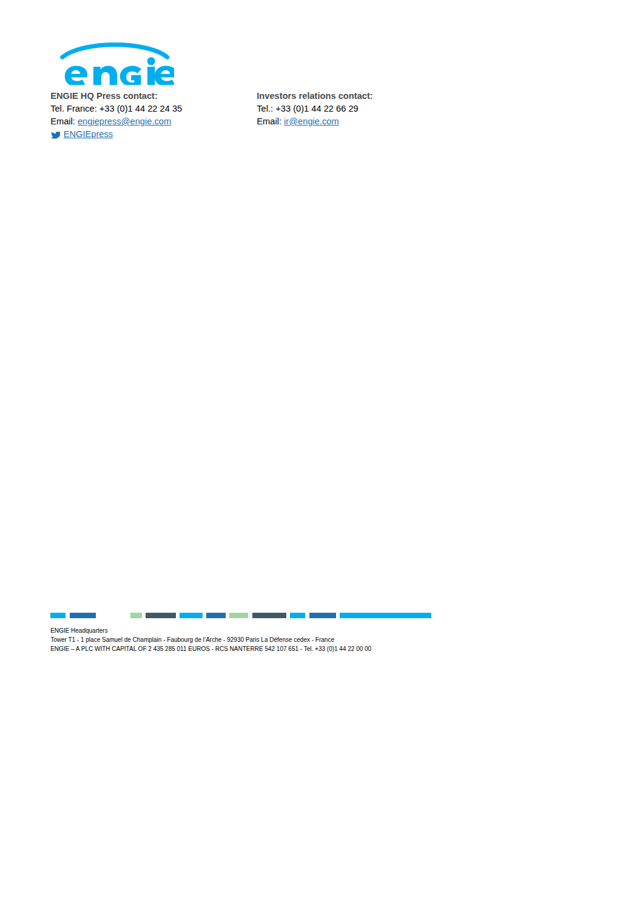ENGIE HQ Press contact:
Tel. France: +33 (0)1 44 22 24 35
Email: engiepress@engie.com
ENGIEpress
Investors relations contact:
Tel.: +33 (0)1 44 22 66 29
Email: ir@engie.com
ENGIE Headquarters
Tower T1 - 1 place Samuel de Champlain - Faubourg de l’Arche - 92930 Paris La Défense cedex - France
ENGIE – A PLC WITH CAPITAL OF 2 435 285 011 EUROS - RCS NANTERRE 542 107 651 - Tel. +33 (0)1 44 22 00 00